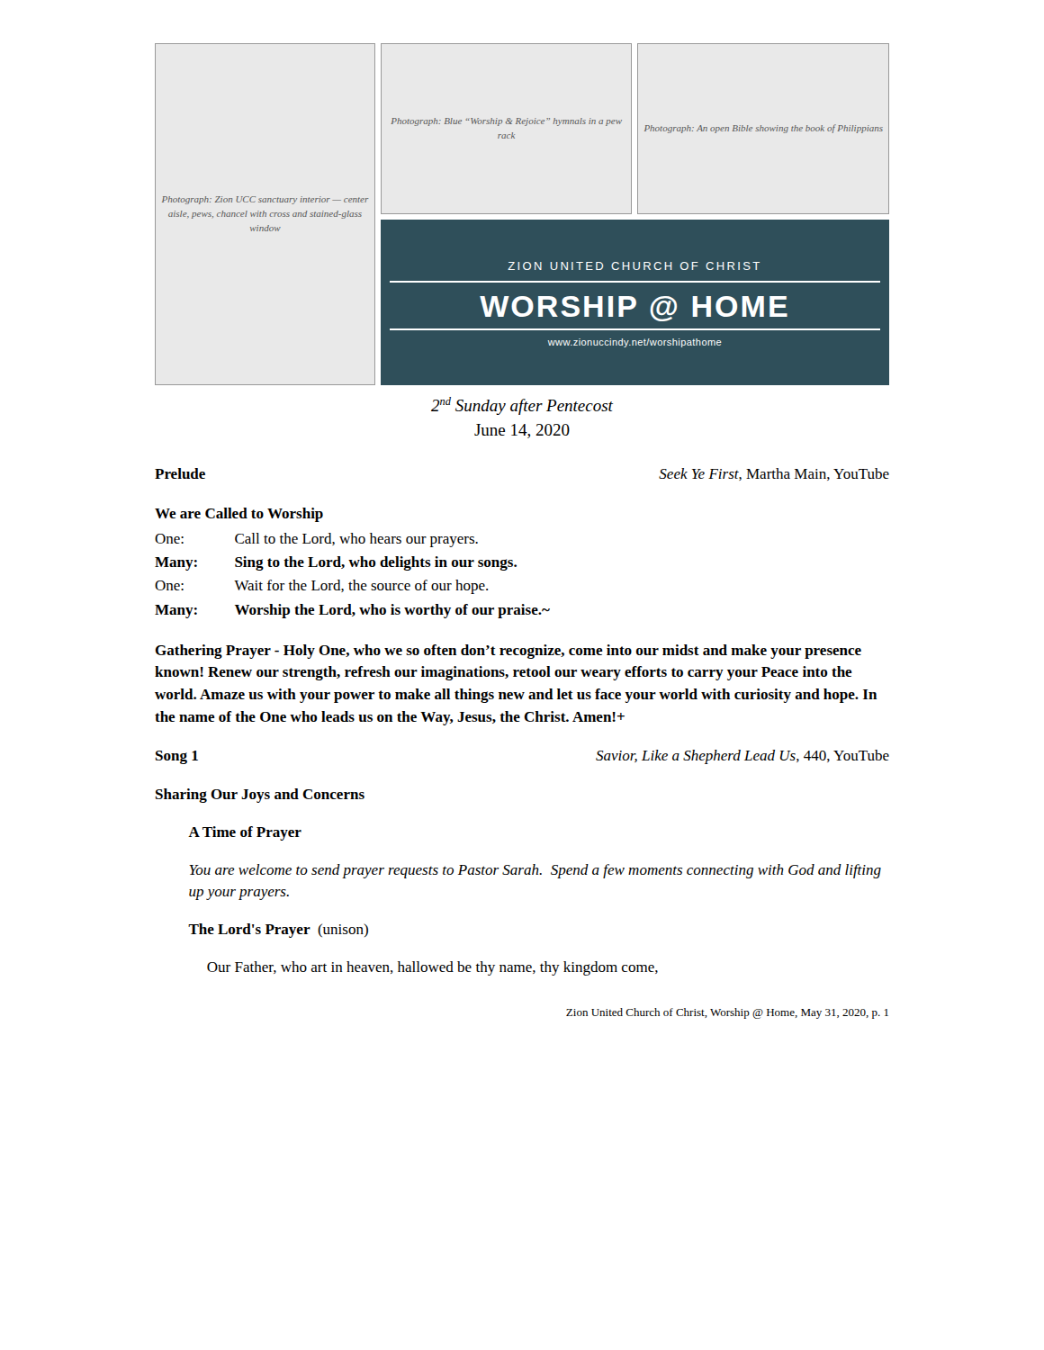Photograph: Zion UCC sanctuary interior — center aisle, pews, chancel with cross and stained-glass window
Photograph: Blue “Worship & Rejoice” hymnals in a pew rack
Photograph: An open Bible showing the book of Philippians
ZION UNITED CHURCH OF CHRIST
WORSHIP @ HOME
www.zionuccindy.net/worshipathome
2nd Sunday after Pentecost
June 14, 2020
Prelude Seek Ye First, Martha Main, YouTube
We are Called to Worship
| One: | Call to the Lord, who hears our prayers. |
| Many: | Sing to the Lord, who delights in our songs. |
| One: | Wait for the Lord, the source of our hope. |
| Many: | Worship the Lord, who is worthy of our praise.~ |
Gathering Prayer - Holy One, who we so often don’t recognize, come into our midst and make your presence known! Renew our strength, refresh our imaginations, retool our weary efforts to carry your Peace into the world. Amaze us with your power to make all things new and let us face your world with curiosity and hope. In the name of the One who leads us on the Way, Jesus, the Christ. Amen!+
Song 1 Savior, Like a Shepherd Lead Us, 440, YouTube
Sharing Our Joys and Concerns
A Time of Prayer
You are welcome to send prayer requests to Pastor Sarah. Spend a few moments connecting with God and lifting up your prayers.
The Lord's Prayer (unison)
Our Father, who art in heaven, hallowed be thy name, thy kingdom come,
Zion United Church of Christ, Worship @ Home, May 31, 2020, p. 1